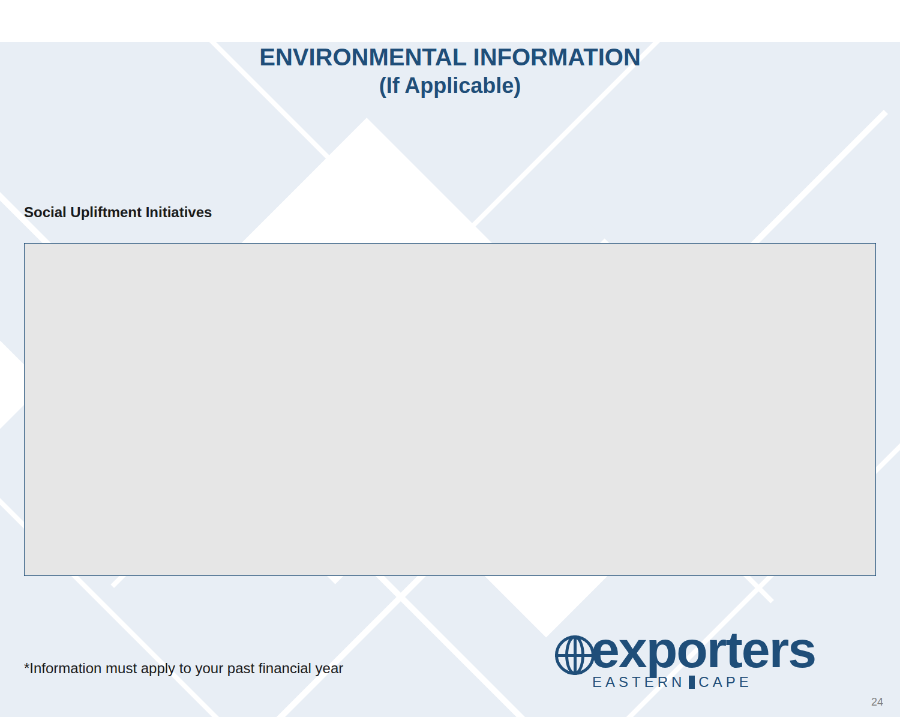ENVIRONMENTAL INFORMATION(If Applicable)
Social Upliftment Initiatives
*Information must apply to your past financial year
exporters
EASTERN CAPE
24